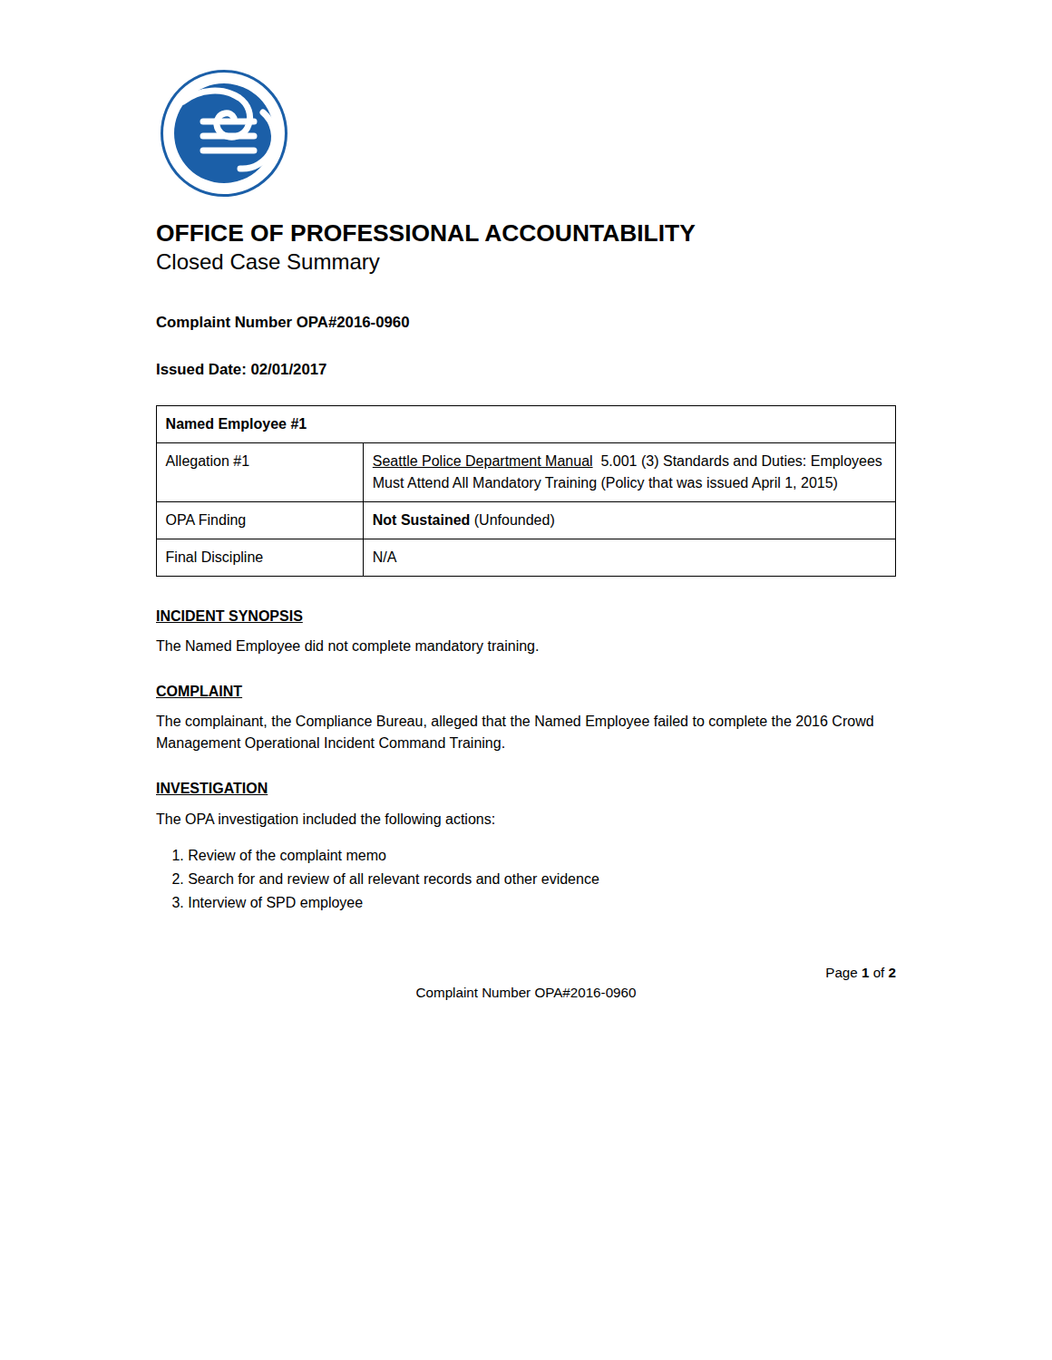OFFICE OF PROFESSIONAL ACCOUNTABILITY
Closed Case Summary
Complaint Number OPA#2016-0960
Issued Date: 02/01/2017
| Named Employee #1 |
| --- |
| Allegation #1 | Seattle Police Department Manual 5.001 (3) Standards and Duties: Employees Must Attend All Mandatory Training (Policy that was issued April 1, 2015) |
| OPA Finding | Not Sustained (Unfounded) |
| Final Discipline | N/A |
Incident Synopsis
The Named Employee did not complete mandatory training.
Complaint
The complainant, the Compliance Bureau, alleged that the Named Employee failed to complete the 2016 Crowd Management Operational Incident Command Training.
Investigation
The OPA investigation included the following actions:
Review of the complaint memo
Search for and review of all relevant records and other evidence
Interview of SPD employee
Page 1 of 2
Complaint Number OPA#2016-0960